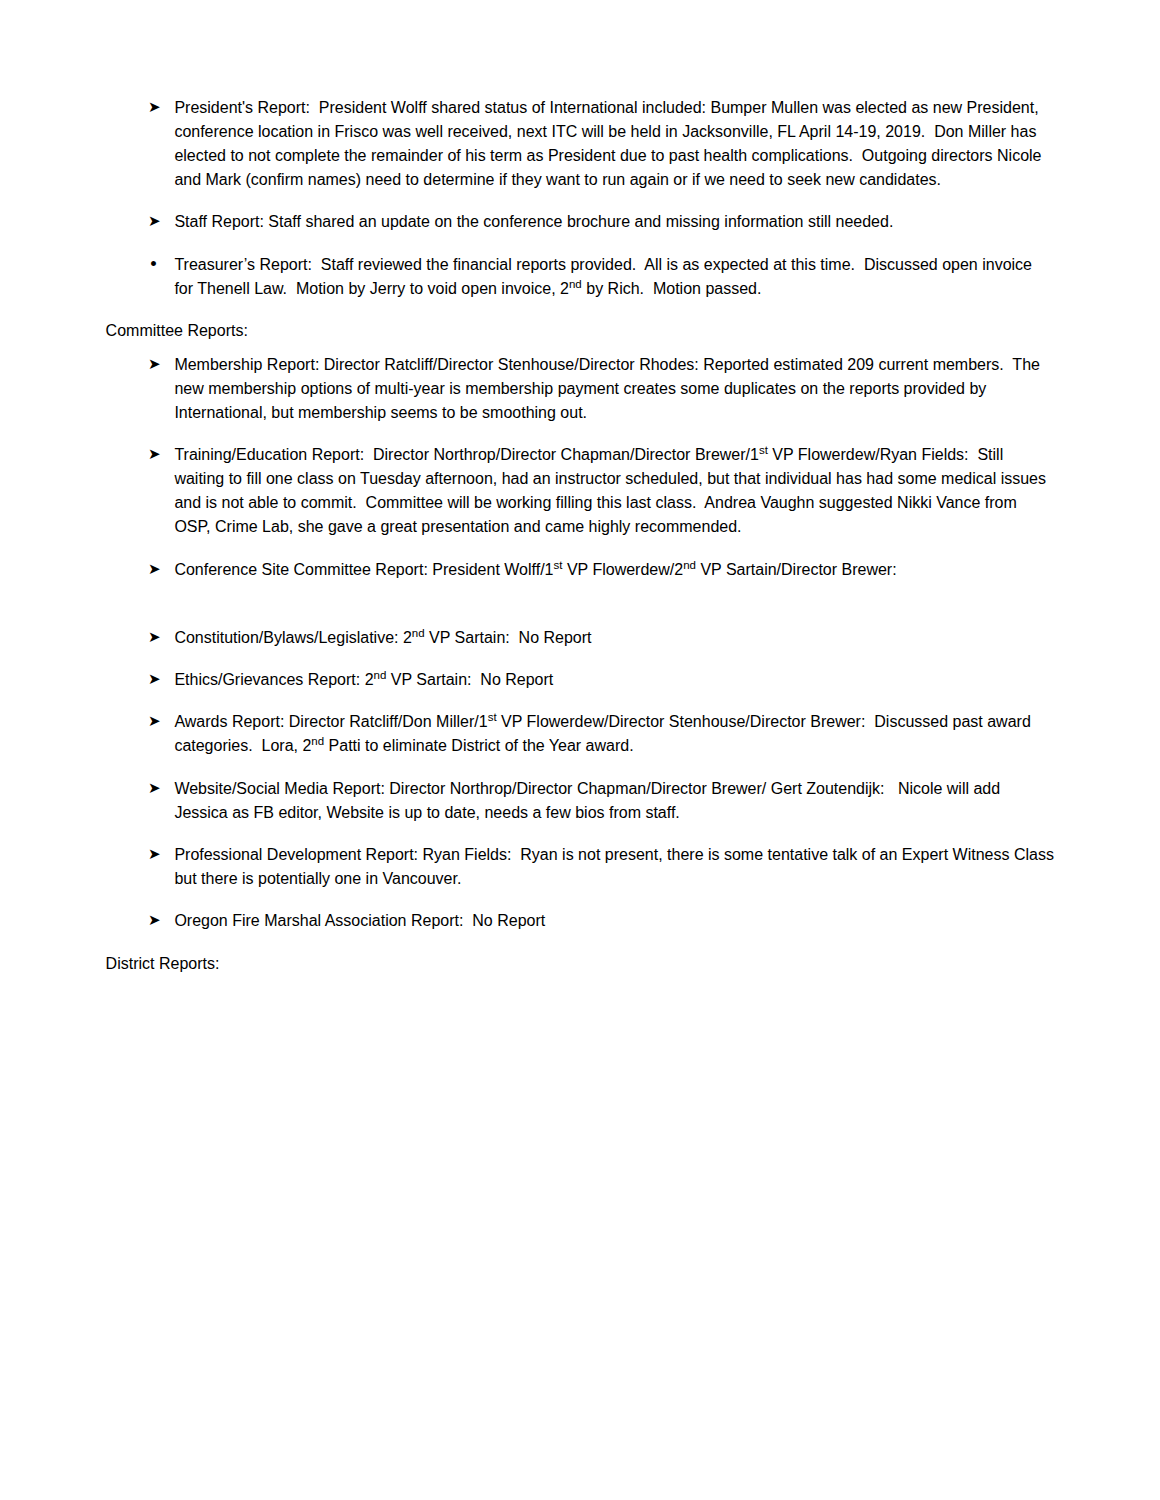President's Report: President Wolff shared status of International included: Bumper Mullen was elected as new President, conference location in Frisco was well received, next ITC will be held in Jacksonville, FL April 14-19, 2019. Don Miller has elected to not complete the remainder of his term as President due to past health complications. Outgoing directors Nicole and Mark (confirm names) need to determine if they want to run again or if we need to seek new candidates.
Staff Report: Staff shared an update on the conference brochure and missing information still needed.
Treasurer’s Report: Staff reviewed the financial reports provided. All is as expected at this time. Discussed open invoice for Thenell Law. Motion by Jerry to void open invoice, 2nd by Rich. Motion passed.
Committee Reports:
Membership Report: Director Ratcliff/Director Stenhouse/Director Rhodes: Reported estimated 209 current members. The new membership options of multi-year is membership payment creates some duplicates on the reports provided by International, but membership seems to be smoothing out.
Training/Education Report: Director Northrop/Director Chapman/Director Brewer/1st VP Flowerdew/Ryan Fields: Still waiting to fill one class on Tuesday afternoon, had an instructor scheduled, but that individual has had some medical issues and is not able to commit. Committee will be working filling this last class. Andrea Vaughn suggested Nikki Vance from OSP, Crime Lab, she gave a great presentation and came highly recommended.
Conference Site Committee Report: President Wolff/1st VP Flowerdew/2nd VP Sartain/Director Brewer:
Constitution/Bylaws/Legislative: 2nd VP Sartain: No Report
Ethics/Grievances Report: 2nd VP Sartain: No Report
Awards Report: Director Ratcliff/Don Miller/1st VP Flowerdew/Director Stenhouse/Director Brewer: Discussed past award categories. Lora, 2nd Patti to eliminate District of the Year award.
Website/Social Media Report: Director Northrop/Director Chapman/Director Brewer/ Gert Zoutendijk: Nicole will add Jessica as FB editor, Website is up to date, needs a few bios from staff.
Professional Development Report: Ryan Fields: Ryan is not present, there is some tentative talk of an Expert Witness Class but there is potentially one in Vancouver.
Oregon Fire Marshal Association Report: No Report
District Reports: